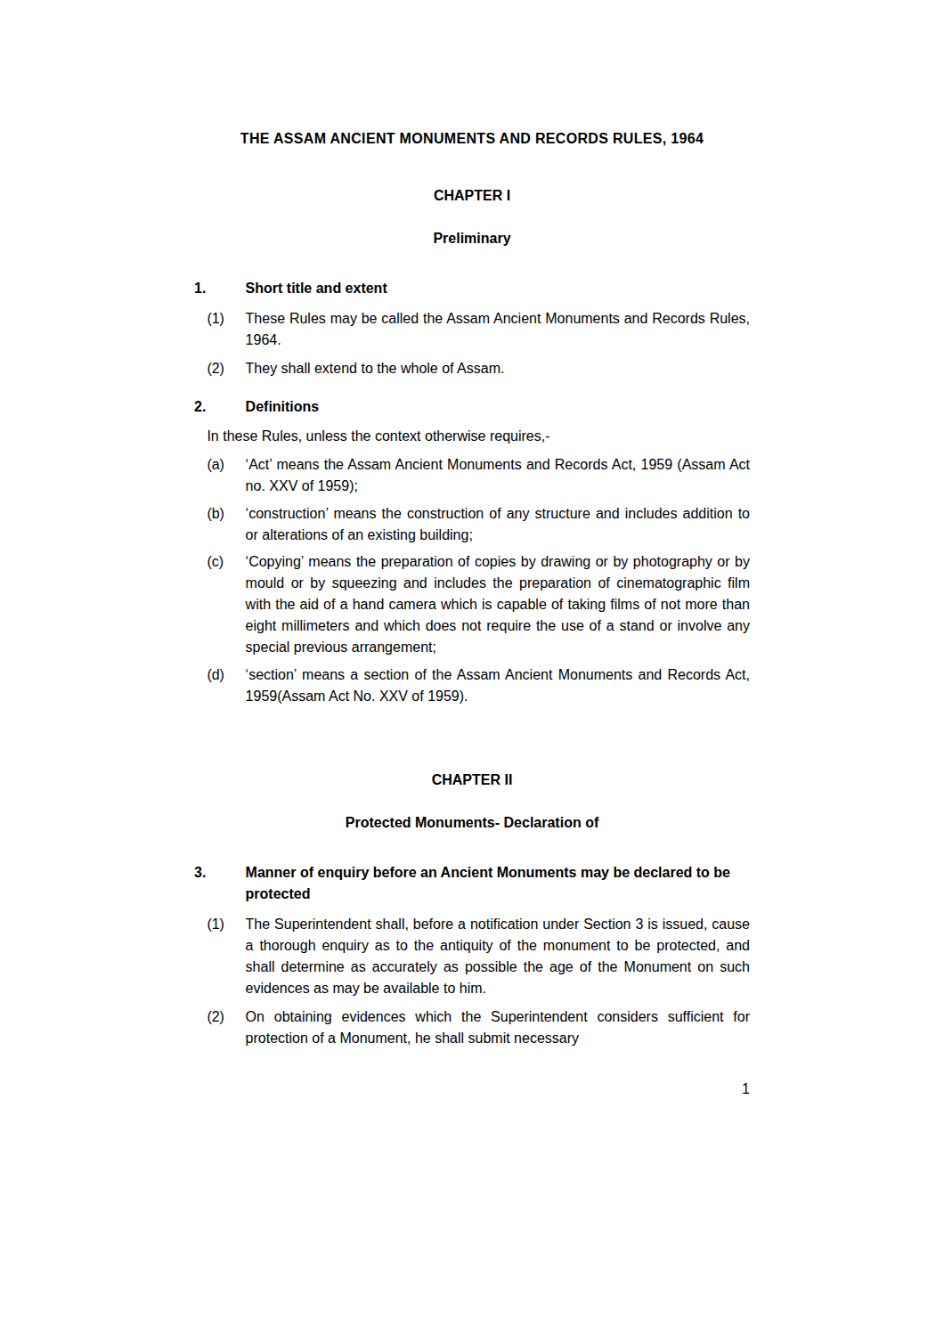THE ASSAM ANCIENT MONUMENTS AND RECORDS RULES, 1964
CHAPTER I
Preliminary
1. Short title and extent
(1) These Rules may be called the Assam Ancient Monuments and Records Rules, 1964.
(2) They shall extend to the whole of Assam.
2. Definitions
In these Rules, unless the context otherwise requires,-
(a) ‘Act’ means the Assam Ancient Monuments and Records Act, 1959 (Assam Act no. XXV of 1959);
(b) ‘construction’ means the construction of any structure and includes addition to or alterations of an existing building;
(c) ‘Copying’ means the preparation of copies by drawing or by photography or by mould or by squeezing and includes the preparation of cinematographic film with the aid of a hand camera which is capable of taking films of not more than eight millimeters and which does not require the use of a stand or involve any special previous arrangement;
(d) ‘section’ means a section of the Assam Ancient Monuments and Records Act, 1959(Assam Act No. XXV of 1959).
CHAPTER II
Protected Monuments- Declaration of
3. Manner of enquiry before an Ancient Monuments may be declared to be protected
(1) The Superintendent shall, before a notification under Section 3 is issued, cause a thorough enquiry as to the antiquity of the monument to be protected, and shall determine as accurately as possible the age of the Monument on such evidences as may be available to him.
(2) On obtaining evidences which the Superintendent considers sufficient for protection of a Monument, he shall submit necessary
1